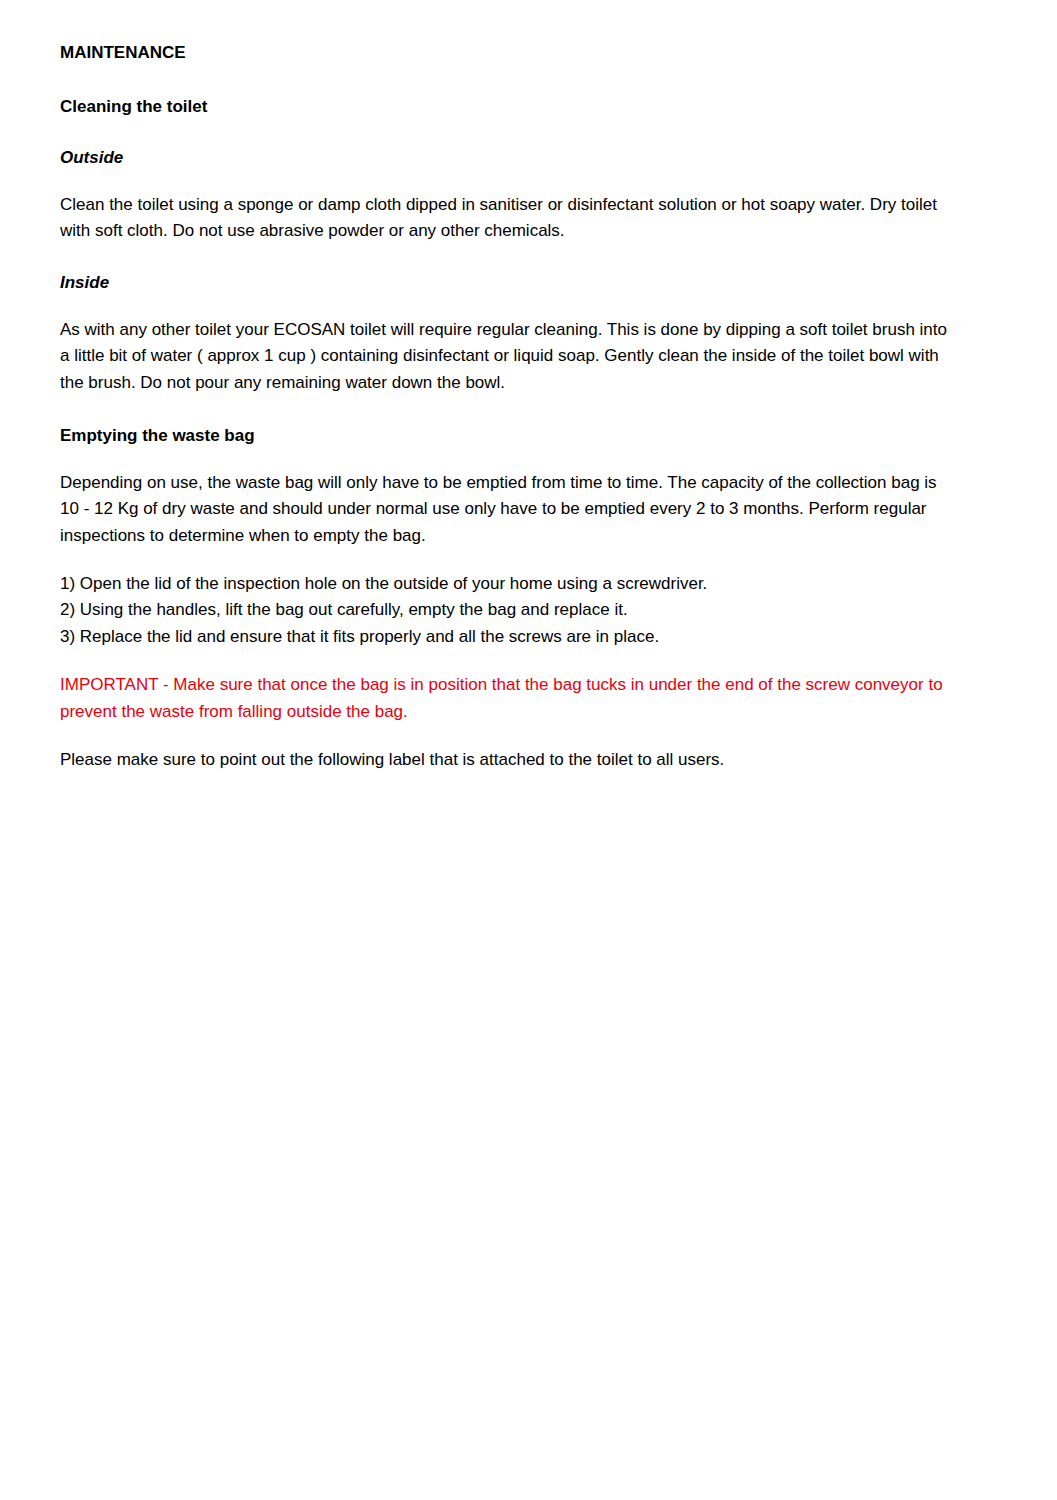MAINTENANCE
Cleaning the toilet
Outside
Clean the toilet using a sponge or damp cloth dipped in sanitiser or disinfectant solution or hot soapy water. Dry toilet with soft cloth. Do not use abrasive powder or any other chemicals.
Inside
As with any other toilet your ECOSAN toilet will require regular cleaning. This is done by dipping a soft toilet brush into a little bit of water ( approx 1 cup ) containing disinfectant or liquid soap. Gently clean the inside of the toilet bowl with the brush. Do not pour any remaining water down the bowl.
Emptying the waste bag
Depending on use, the waste bag will only have to be emptied from time to time. The capacity of the collection bag is 10 - 12 Kg of dry waste and should under normal use only have to be emptied every 2 to 3 months. Perform regular inspections to determine when to empty the bag.
1) Open the lid of the inspection hole on the outside of your home using a screwdriver.
2) Using the handles, lift the bag out carefully, empty the bag and replace it.
3) Replace the lid and ensure that it fits properly and all the screws are in place.
IMPORTANT - Make sure that once the bag is in position that the bag tucks in under the end of the screw conveyor to prevent the waste from falling outside the bag.
Please make sure to point out the following label that is attached to the toilet to all users.